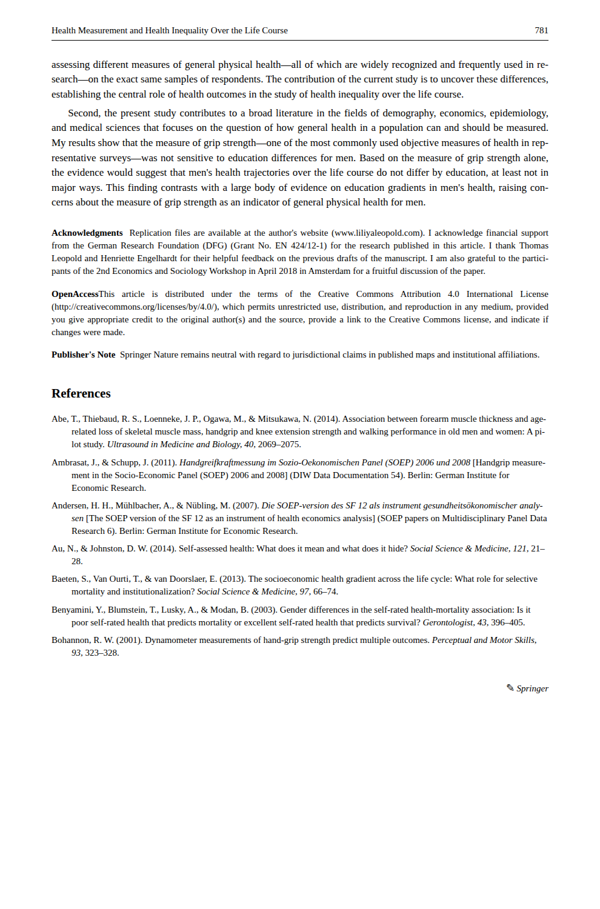Health Measurement and Health Inequality Over the Life Course 781
assessing different measures of general physical health—all of which are widely recognized and frequently used in research—on the exact same samples of respondents. The contribution of the current study is to uncover these differences, establishing the central role of health outcomes in the study of health inequality over the life course.
Second, the present study contributes to a broad literature in the fields of demography, economics, epidemiology, and medical sciences that focuses on the question of how general health in a population can and should be measured. My results show that the measure of grip strength—one of the most commonly used objective measures of health in representative surveys—was not sensitive to education differences for men. Based on the measure of grip strength alone, the evidence would suggest that men's health trajectories over the life course do not differ by education, at least not in major ways. This finding contrasts with a large body of evidence on education gradients in men's health, raising concerns about the measure of grip strength as an indicator of general physical health for men.
Acknowledgments Replication files are available at the author's website (www.liliyaleopold.com). I acknowledge financial support from the German Research Foundation (DFG) (Grant No. EN 424/12-1) for the research published in this article. I thank Thomas Leopold and Henriette Engelhardt for their helpful feedback on the previous drafts of the manuscript. I am also grateful to the participants of the 2nd Economics and Sociology Workshop in April 2018 in Amsterdam for a fruitful discussion of the paper.
OpenAccess This article is distributed under the terms of the Creative Commons Attribution 4.0 International License (http://creativecommons.org/licenses/by/4.0/), which permits unrestricted use, distribution, and reproduction in any medium, provided you give appropriate credit to the original author(s) and the source, provide a link to the Creative Commons license, and indicate if changes were made.
Publisher's Note Springer Nature remains neutral with regard to jurisdictional claims in published maps and institutional affiliations.
References
Abe, T., Thiebaud, R. S., Loenneke, J. P., Ogawa, M., & Mitsukawa, N. (2014). Association between forearm muscle thickness and age-related loss of skeletal muscle mass, handgrip and knee extension strength and walking performance in old men and women: A pilot study. Ultrasound in Medicine and Biology, 40, 2069–2075.
Ambrasat, J., & Schupp, J. (2011). Handgreifkraftmessung im Sozio-Oekonomischen Panel (SOEP) 2006 und 2008 [Handgrip measurement in the Socio-Economic Panel (SOEP) 2006 and 2008] (DIW Data Documentation 54). Berlin: German Institute for Economic Research.
Andersen, H. H., Mühlbacher, A., & Nübling, M. (2007). Die SOEP-version des SF 12 als instrument gesundheitsökonomischer analysen [The SOEP version of the SF 12 as an instrument of health economics analysis] (SOEP papers on Multidisciplinary Panel Data Research 6). Berlin: German Institute for Economic Research.
Au, N., & Johnston, D. W. (2014). Self-assessed health: What does it mean and what does it hide? Social Science & Medicine, 121, 21–28.
Baeten, S., Van Ourti, T., & van Doorslaer, E. (2013). The socioeconomic health gradient across the life cycle: What role for selective mortality and institutionalization? Social Science & Medicine, 97, 66–74.
Benyamini, Y., Blumstein, T., Lusky, A., & Modan, B. (2003). Gender differences in the self-rated health-mortality association: Is it poor self-rated health that predicts mortality or excellent self-rated health that predicts survival? Gerontologist, 43, 396–405.
Bohannon, R. W. (2001). Dynamometer measurements of hand-grip strength predict multiple outcomes. Perceptual and Motor Skills, 93, 323–328.
✎Springer